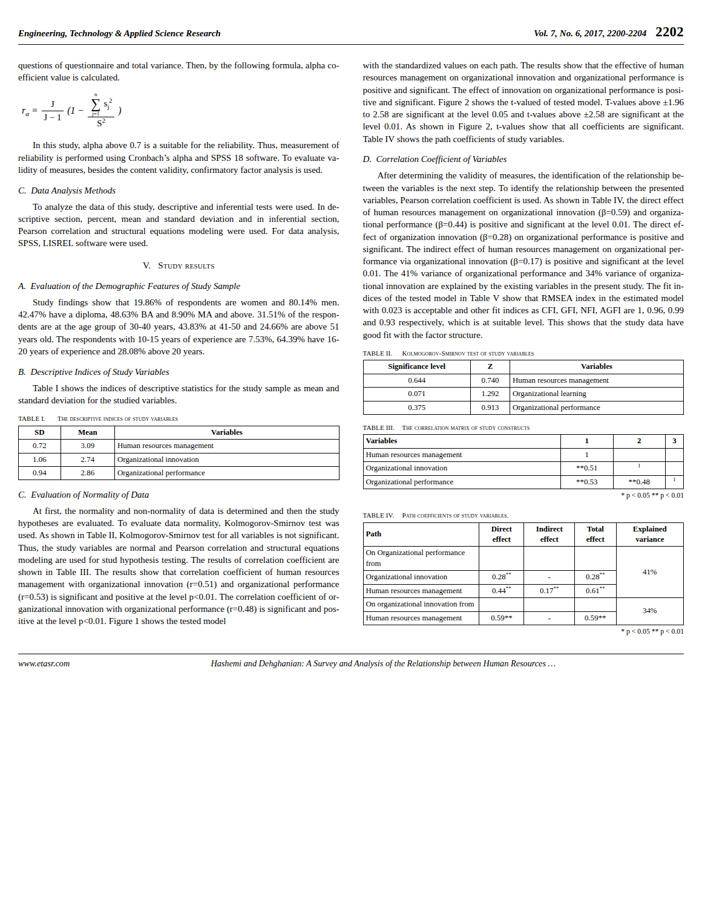Engineering, Technology & Applied Science Research
Vol. 7, No. 6, 2017, 2200-2204
2202
questions of questionnaire and total variance. Then, by the following formula, alpha coefficient value is calculated.
rα = JJ − 1 (1 − n∑j=1 sj2 S2 )
In this study, alpha above 0.7 is a suitable for the reliability. Thus, measurement of reliability is performed using Cronbach’s alpha and SPSS 18 software. To evaluate validity of measures, besides the content validity, confirmatory factor analysis is used.
C. Data Analysis Methods
To analyze the data of this study, descriptive and inferential tests were used. In descriptive section, percent, mean and standard deviation and in inferential section, Pearson correlation and structural equations modeling were used. For data analysis, SPSS, LISREL software were used.
V. Study results
A. Evaluation of the Demographic Features of Study Sample
Study findings show that 19.86% of respondents are women and 80.14% men. 42.47% have a diploma, 48.63% BA and 8.90% MA and above. 31.51% of the respondents are at the age group of 30-40 years, 43.83% at 41-50 and 24.66% are above 51 years old. The respondents with 10-15 years of experience are 7.53%, 64.39% have 16-20 years of experience and 28.08% above 20 years.
B. Descriptive Indices of Study Variables
Table I shows the indices of descriptive statistics for the study sample as mean and standard deviation for the studied variables.
TABLE I. The descriptive indices of study variables
| SD | Mean | Variables |
| --- | --- | --- |
| 0.72 | 3.09 | Human resources management |
| 1.06 | 2.74 | Organizational innovation |
| 0.94 | 2.86 | Organizational performance |
C. Evaluation of Normality of Data
At first, the normality and non-normality of data is determined and then the study hypotheses are evaluated. To evaluate data normality, Kolmogorov-Smirnov test was used. As shown in Table II, Kolmogorov-Smirnov test for all variables is not significant. Thus, the study variables are normal and Pearson correlation and structural equations modeling are used for stud hypothesis testing. The results of correlation coefficient are shown in Table III. The results show that correlation coefficient of human resources management with organizational innovation (r=0.51) and organizational performance (r=0.53) is significant and positive at the level p<0.01. The correlation coefficient of organizational innovation with organizational performance (r=0.48) is significant and positive at the level p<0.01. Figure 1 shows the tested model
with the standardized values on each path. The results show that the effective of human resources management on organizational innovation and organizational performance is positive and significant. The effect of innovation on organizational performance is positive and significant. Figure 2 shows the t-valued of tested model. T-values above ±1.96 to 2.58 are significant at the level 0.05 and t-values above ±2.58 are significant at the level 0.01. As shown in Figure 2, t-values show that all coefficients are significant. Table IV shows the path coefficients of study variables.
D. Correlation Coefficient of Variables
After determining the validity of measures, the identification of the relationship between the variables is the next step. To identify the relationship between the presented variables, Pearson correlation coefficient is used. As shown in Table IV, the direct effect of human resources management on organizational innovation (β=0.59) and organizational performance (β=0.44) is positive and significant at the level 0.01. The direct effect of organization innovation (β=0.28) on organizational performance is positive and significant. The indirect effect of human resources management on organizational performance via organizational innovation (β=0.17) is positive and significant at the level 0.01. The 41% variance of organizational performance and 34% variance of organizational innovation are explained by the existing variables in the present study. The fit indices of the tested model in Table V show that RMSEA index in the estimated model with 0.023 is acceptable and other fit indices as CFI, GFI, NFI, AGFI are 1, 0.96, 0.99 and 0.93 respectively, which is at suitable level. This shows that the study data have good fit with the factor structure.
TABLE II. Kolmogorov-Smirnov test of study variables
| Significance level | Z | Variables |
| --- | --- | --- |
| 0.644 | 0.740 | Human resources management |
| 0.071 | 1.292 | Organizational learning |
| 0.375 | 0.913 | Organizational performance |
TABLE III. The correlation matrix of study constructs
| Variables | 1 | 2 | 3 |
| --- | --- | --- | --- |
| Human resources management | 1 | | |
| Organizational innovation | **0.51 | 1 | |
| Organizational performance | **0.53 | **0.48 | 1 |
* p < 0.05 ** p < 0.01
TABLE IV. Path coefficients of study variables.
| Path | Direct effect | Indirect effect | Total effect | Explained variance |
| --- | --- | --- | --- | --- |
| On Organizational performance from | | | | 41% |
| Organizational innovation | 0.28 ** | - | 0.28 ** |
| Human resources management | 0.44 ** | 0.17 ** | 0.61 ** |
| On organizational innovation from | | | | 34% |
| Human resources management | 0.59** | - | 0.59** |
* p < 0.05 ** p < 0.01
www.etasr.com
Hashemi and Dehghanian: A Survey and Analysis of the Relationship between Human Resources …